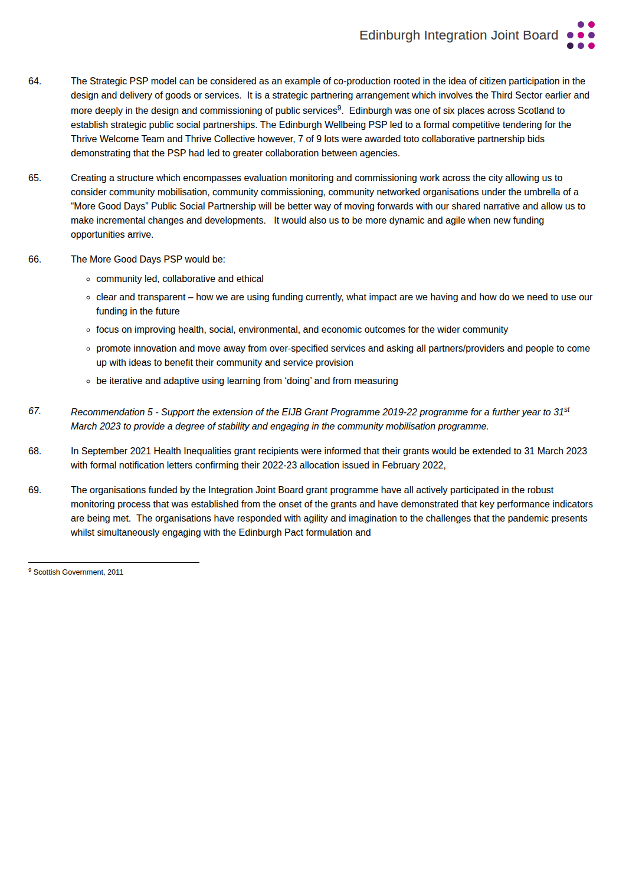Edinburgh Integration Joint Board
64. The Strategic PSP model can be considered as an example of co-production rooted in the idea of citizen participation in the design and delivery of goods or services. It is a strategic partnering arrangement which involves the Third Sector earlier and more deeply in the design and commissioning of public services9. Edinburgh was one of six places across Scotland to establish strategic public social partnerships. The Edinburgh Wellbeing PSP led to a formal competitive tendering for the Thrive Welcome Team and Thrive Collective however, 7 of 9 lots were awarded toto collaborative partnership bids demonstrating that the PSP had led to greater collaboration between agencies.
65. Creating a structure which encompasses evaluation monitoring and commissioning work across the city allowing us to consider community mobilisation, community commissioning, community networked organisations under the umbrella of a “More Good Days” Public Social Partnership will be better way of moving forwards with our shared narrative and allow us to make incremental changes and developments. It would also us to be more dynamic and agile when new funding opportunities arrive.
66. The More Good Days PSP would be:
community led, collaborative and ethical
clear and transparent – how we are using funding currently, what impact are we having and how do we need to use our funding in the future
focus on improving health, social, environmental, and economic outcomes for the wider community
promote innovation and move away from over-specified services and asking all partners/providers and people to come up with ideas to benefit their community and service provision
be iterative and adaptive using learning from ‘doing’ and from measuring
67. Recommendation 5 - Support the extension of the EIJB Grant Programme 2019-22 programme for a further year to 31st March 2023 to provide a degree of stability and engaging in the community mobilisation programme.
68. In September 2021 Health Inequalities grant recipients were informed that their grants would be extended to 31 March 2023 with formal notification letters confirming their 2022-23 allocation issued in February 2022,
69. The organisations funded by the Integration Joint Board grant programme have all actively participated in the robust monitoring process that was established from the onset of the grants and have demonstrated that key performance indicators are being met. The organisations have responded with agility and imagination to the challenges that the pandemic presents whilst simultaneously engaging with the Edinburgh Pact formulation and
9 Scottish Government, 2011